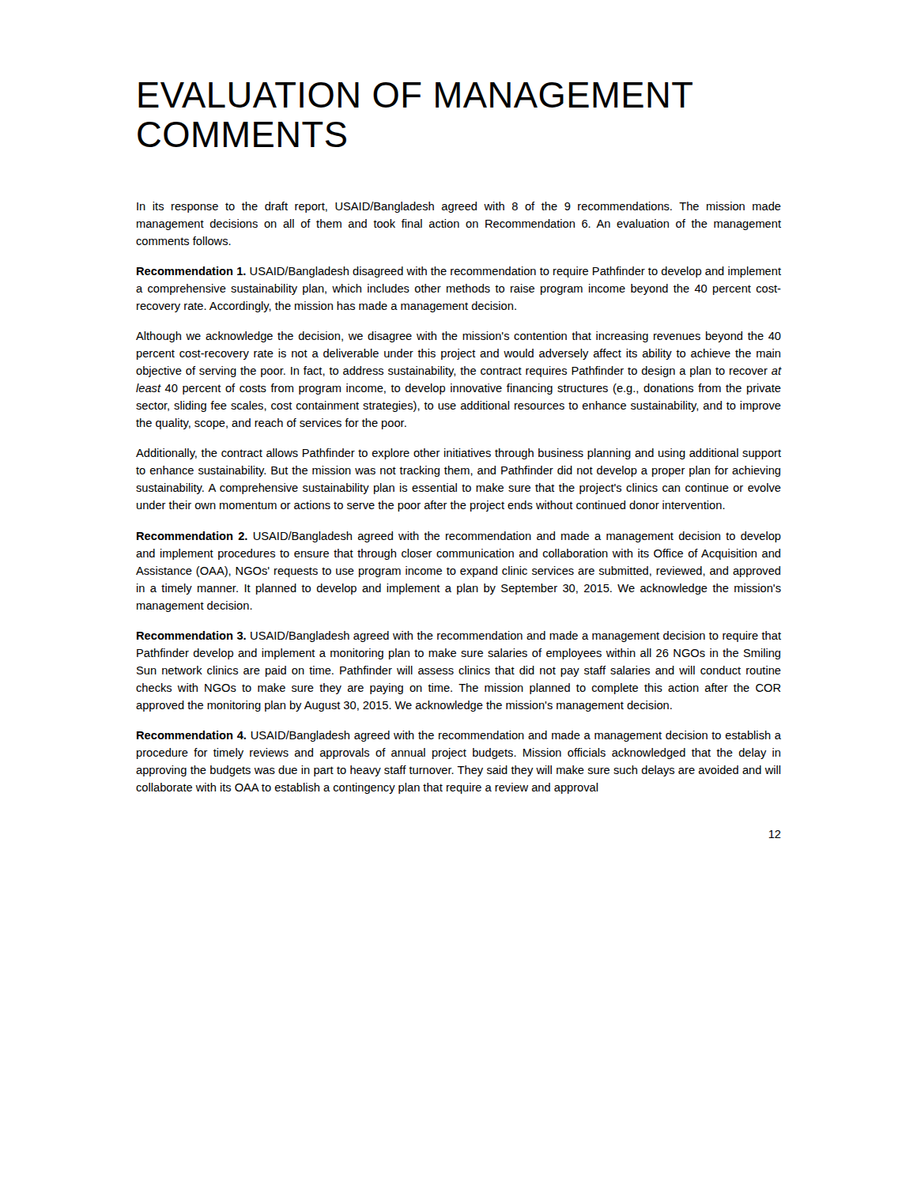EVALUATION OF MANAGEMENT COMMENTS
In its response to the draft report, USAID/Bangladesh agreed with 8 of the 9 recommendations. The mission made management decisions on all of them and took final action on Recommendation 6. An evaluation of the management comments follows.
Recommendation 1. USAID/Bangladesh disagreed with the recommendation to require Pathfinder to develop and implement a comprehensive sustainability plan, which includes other methods to raise program income beyond the 40 percent cost-recovery rate. Accordingly, the mission has made a management decision.
Although we acknowledge the decision, we disagree with the mission's contention that increasing revenues beyond the 40 percent cost-recovery rate is not a deliverable under this project and would adversely affect its ability to achieve the main objective of serving the poor. In fact, to address sustainability, the contract requires Pathfinder to design a plan to recover at least 40 percent of costs from program income, to develop innovative financing structures (e.g., donations from the private sector, sliding fee scales, cost containment strategies), to use additional resources to enhance sustainability, and to improve the quality, scope, and reach of services for the poor.
Additionally, the contract allows Pathfinder to explore other initiatives through business planning and using additional support to enhance sustainability. But the mission was not tracking them, and Pathfinder did not develop a proper plan for achieving sustainability. A comprehensive sustainability plan is essential to make sure that the project's clinics can continue or evolve under their own momentum or actions to serve the poor after the project ends without continued donor intervention.
Recommendation 2. USAID/Bangladesh agreed with the recommendation and made a management decision to develop and implement procedures to ensure that through closer communication and collaboration with its Office of Acquisition and Assistance (OAA), NGOs' requests to use program income to expand clinic services are submitted, reviewed, and approved in a timely manner. It planned to develop and implement a plan by September 30, 2015. We acknowledge the mission's management decision.
Recommendation 3. USAID/Bangladesh agreed with the recommendation and made a management decision to require that Pathfinder develop and implement a monitoring plan to make sure salaries of employees within all 26 NGOs in the Smiling Sun network clinics are paid on time. Pathfinder will assess clinics that did not pay staff salaries and will conduct routine checks with NGOs to make sure they are paying on time. The mission planned to complete this action after the COR approved the monitoring plan by August 30, 2015. We acknowledge the mission's management decision.
Recommendation 4. USAID/Bangladesh agreed with the recommendation and made a management decision to establish a procedure for timely reviews and approvals of annual project budgets. Mission officials acknowledged that the delay in approving the budgets was due in part to heavy staff turnover. They said they will make sure such delays are avoided and will collaborate with its OAA to establish a contingency plan that require a review and approval
12